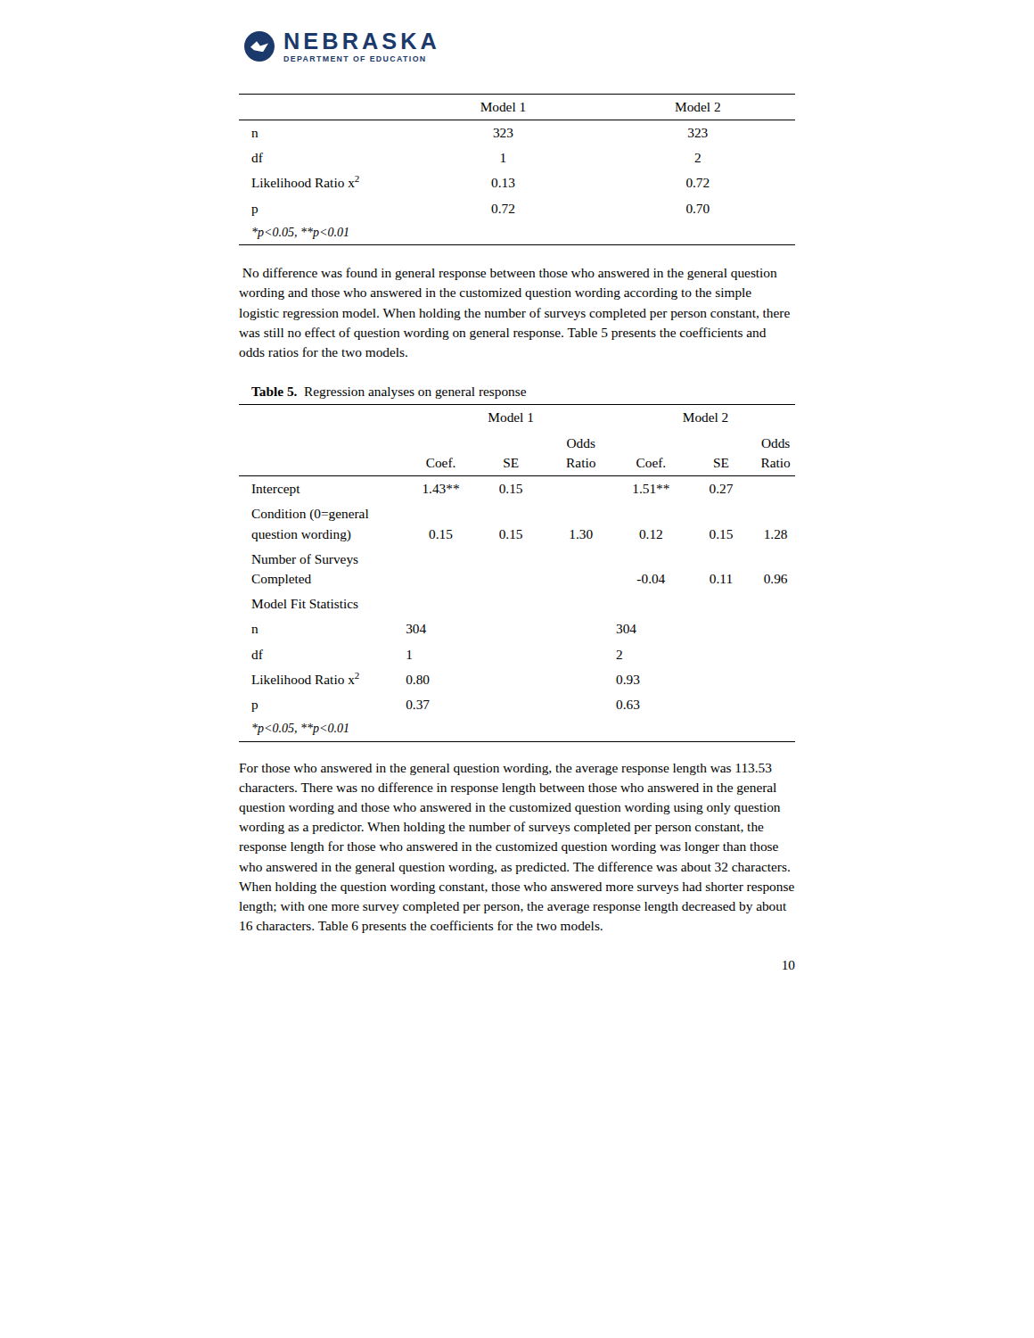NEBRASKA DEPARTMENT OF EDUCATION
| | Model 1 | Model 2 |
| --- | --- | --- |
| n | 323 | 323 |
| df | 1 | 2 |
| Likelihood Ratio x 2 | 0.13 | 0.72 |
| p | 0.72 | 0.70 |
| *p<0.05, **p<0.01 |
No difference was found in general response between those who answered in the general question wording and those who answered in the customized question wording according to the simple logistic regression model. When holding the number of surveys completed per person constant, there was still no effect of question wording on general response. Table 5 presents the coefficients and odds ratios for the two models.
Table 5. Regression analyses on general response
| | Model 1 | Model 2 |
| --- | --- | --- |
| | Coef. | SE | Odds Ratio | Coef. | SE | Odds Ratio |
| Intercept | 1.43** | 0.15 | | 1.51** | 0.27 | |
| Condition (0=general question wording) | 0.15 | 0.15 | 1.30 | 0.12 | 0.15 | 1.28 |
| Number of Surveys Completed | | | | -0.04 | 0.11 | 0.96 |
| Model Fit Statistics |
| n | 304 | 304 |
| df | 1 | 2 |
| Likelihood Ratio x 2 | 0.80 | 0.93 |
| p | 0.37 | 0.63 |
| *p<0.05, **p<0.01 |
For those who answered in the general question wording, the average response length was 113.53 characters. There was no difference in response length between those who answered in the general question wording and those who answered in the customized question wording using only question wording as a predictor. When holding the number of surveys completed per person constant, the response length for those who answered in the customized question wording was longer than those who answered in the general question wording, as predicted. The difference was about 32 characters. When holding the question wording constant, those who answered more surveys had shorter response length; with one more survey completed per person, the average response length decreased by about 16 characters. Table 6 presents the coefficients for the two models.
10